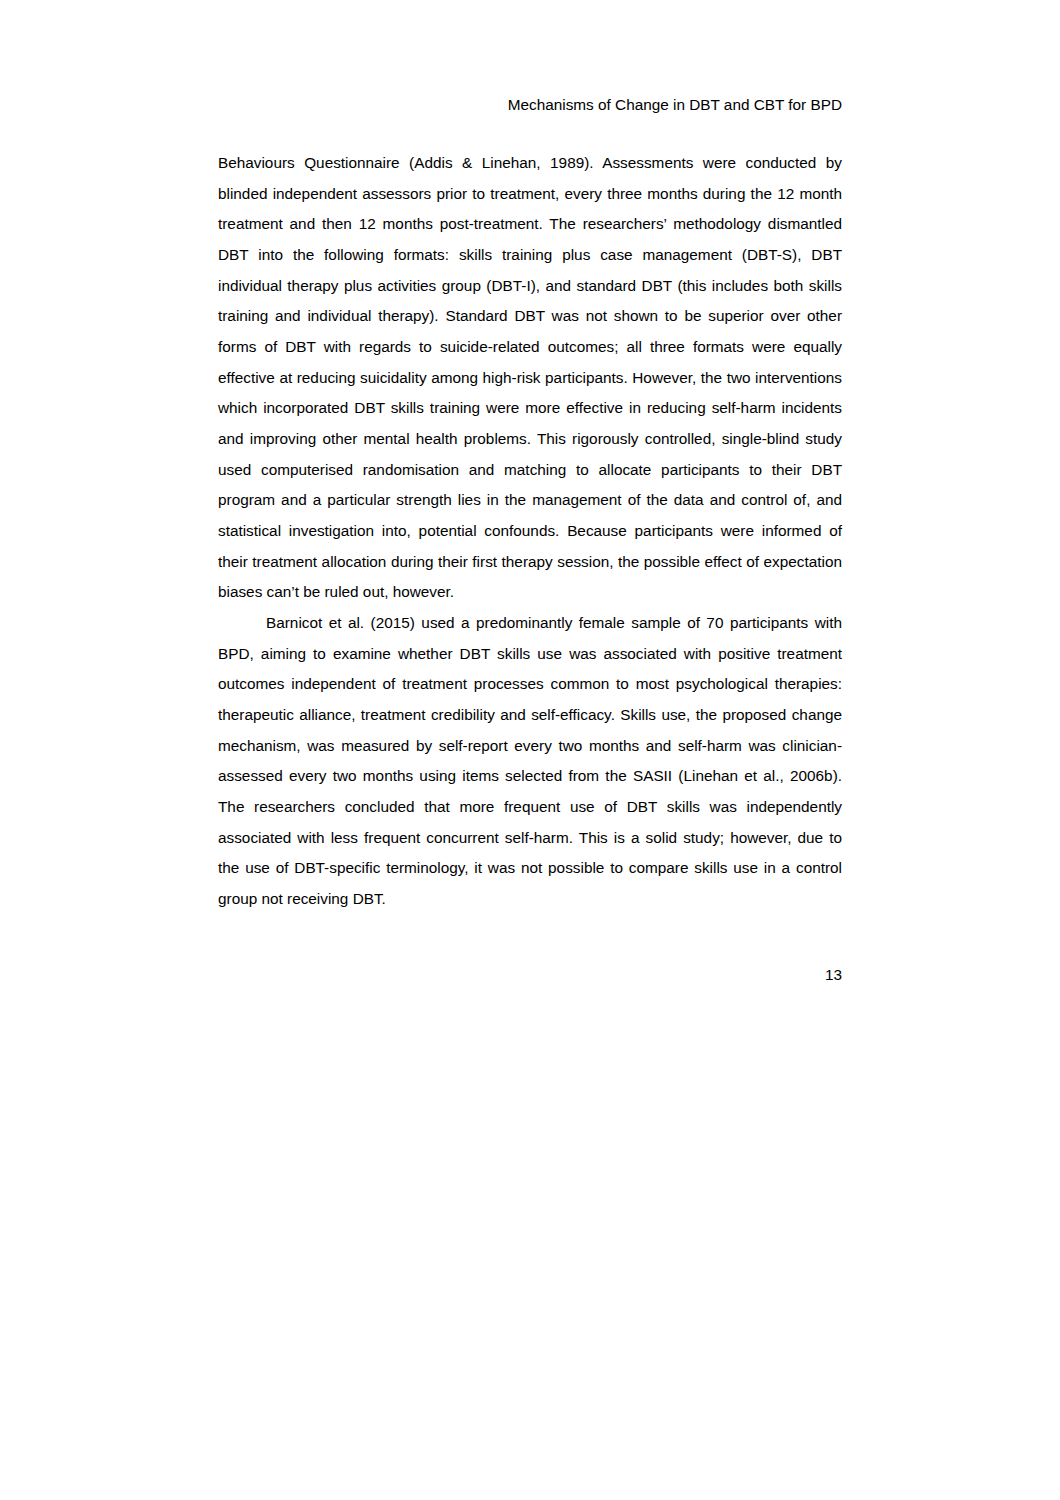Mechanisms of Change in DBT and CBT for BPD
Behaviours Questionnaire (Addis & Linehan, 1989). Assessments were conducted by blinded independent assessors prior to treatment, every three months during the 12 month treatment and then 12 months post-treatment. The researchers’ methodology dismantled DBT into the following formats: skills training plus case management (DBT-S), DBT individual therapy plus activities group (DBT-I), and standard DBT (this includes both skills training and individual therapy). Standard DBT was not shown to be superior over other forms of DBT with regards to suicide-related outcomes; all three formats were equally effective at reducing suicidality among high-risk participants. However, the two interventions which incorporated DBT skills training were more effective in reducing self-harm incidents and improving other mental health problems. This rigorously controlled, single-blind study used computerised randomisation and matching to allocate participants to their DBT program and a particular strength lies in the management of the data and control of, and statistical investigation into, potential confounds. Because participants were informed of their treatment allocation during their first therapy session, the possible effect of expectation biases can’t be ruled out, however.
Barnicot et al. (2015) used a predominantly female sample of 70 participants with BPD, aiming to examine whether DBT skills use was associated with positive treatment outcomes independent of treatment processes common to most psychological therapies: therapeutic alliance, treatment credibility and self-efficacy. Skills use, the proposed change mechanism, was measured by self-report every two months and self-harm was clinician-assessed every two months using items selected from the SASII (Linehan et al., 2006b). The researchers concluded that more frequent use of DBT skills was independently associated with less frequent concurrent self-harm. This is a solid study; however, due to the use of DBT-specific terminology, it was not possible to compare skills use in a control group not receiving DBT.
13